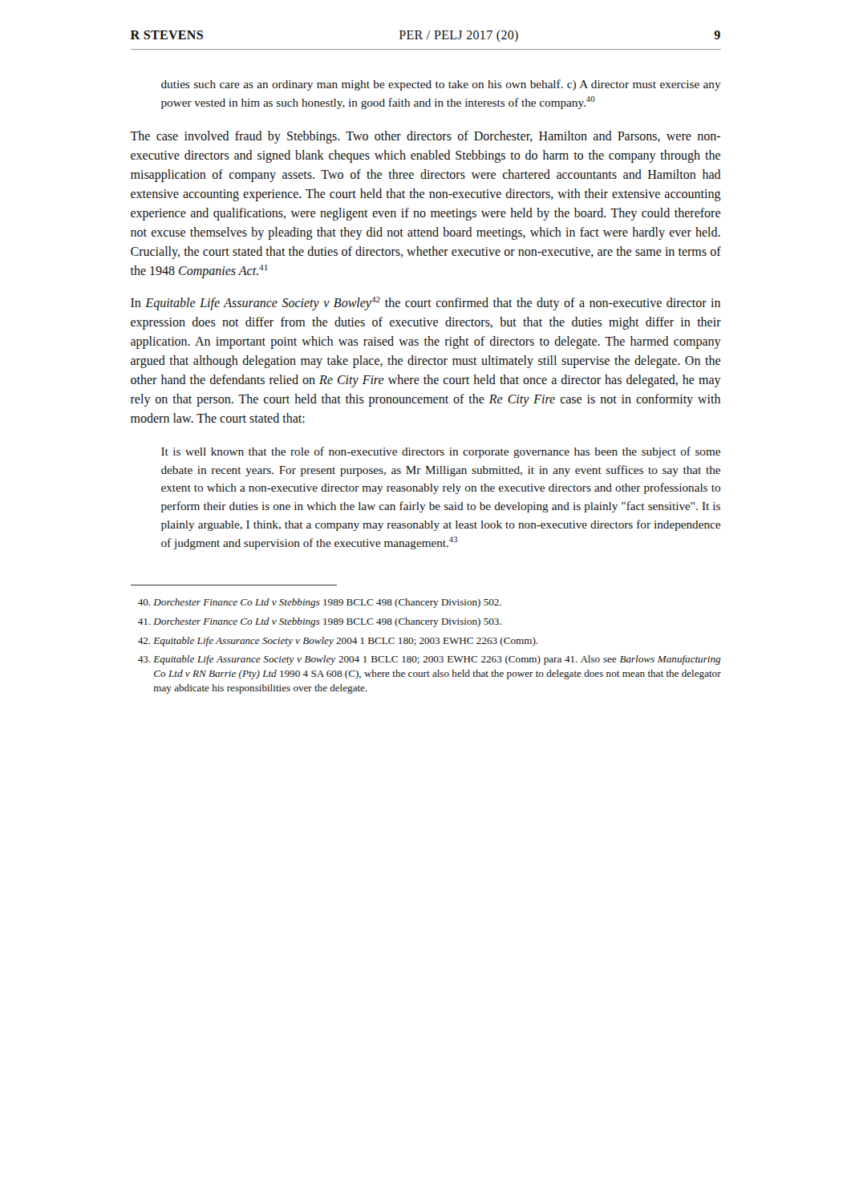R STEVENS PER / PELJ 2017 (20) 9
duties such care as an ordinary man might be expected to take on his own behalf. c) A director must exercise any power vested in him as such honestly, in good faith and in the interests of the company.40
The case involved fraud by Stebbings. Two other directors of Dorchester, Hamilton and Parsons, were non-executive directors and signed blank cheques which enabled Stebbings to do harm to the company through the misapplication of company assets. Two of the three directors were chartered accountants and Hamilton had extensive accounting experience. The court held that the non-executive directors, with their extensive accounting experience and qualifications, were negligent even if no meetings were held by the board. They could therefore not excuse themselves by pleading that they did not attend board meetings, which in fact were hardly ever held. Crucially, the court stated that the duties of directors, whether executive or non-executive, are the same in terms of the 1948 Companies Act.41
In Equitable Life Assurance Society v Bowley42 the court confirmed that the duty of a non-executive director in expression does not differ from the duties of executive directors, but that the duties might differ in their application. An important point which was raised was the right of directors to delegate. The harmed company argued that although delegation may take place, the director must ultimately still supervise the delegate. On the other hand the defendants relied on Re City Fire where the court held that once a director has delegated, he may rely on that person. The court held that this pronouncement of the Re City Fire case is not in conformity with modern law. The court stated that:
It is well known that the role of non-executive directors in corporate governance has been the subject of some debate in recent years. For present purposes, as Mr Milligan submitted, it in any event suffices to say that the extent to which a non-executive director may reasonably rely on the executive directors and other professionals to perform their duties is one in which the law can fairly be said to be developing and is plainly "fact sensitive". It is plainly arguable, I think, that a company may reasonably at least look to non-executive directors for independence of judgment and supervision of the executive management.43
Dorchester Finance Co Ltd v Stebbings 1989 BCLC 498 (Chancery Division) 502.
Dorchester Finance Co Ltd v Stebbings 1989 BCLC 498 (Chancery Division) 503.
Equitable Life Assurance Society v Bowley 2004 1 BCLC 180; 2003 EWHC 2263 (Comm).
Equitable Life Assurance Society v Bowley 2004 1 BCLC 180; 2003 EWHC 2263 (Comm) para 41. Also see Barlows Manufacturing Co Ltd v RN Barrie (Pty) Ltd 1990 4 SA 608 (C), where the court also held that the power to delegate does not mean that the delegator may abdicate his responsibilities over the delegate.